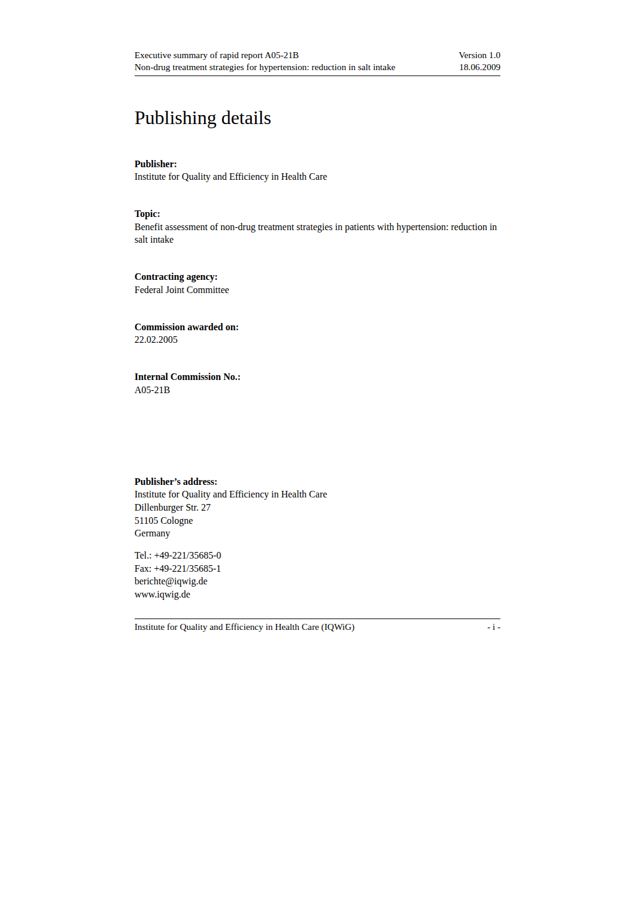Executive summary of rapid report A05-21B
Version 1.0
Non-drug treatment strategies for hypertension: reduction in salt intake
18.06.2009
Publishing details
Publisher:
Institute for Quality and Efficiency in Health Care
Topic:
Benefit assessment of non-drug treatment strategies in patients with hypertension: reduction in salt intake
Contracting agency:
Federal Joint Committee
Commission awarded on:
22.02.2005
Internal Commission No.:
A05-21B
Publisher’s address:
Institute for Quality and Efficiency in Health Care
Dillenburger Str. 27
51105 Cologne
Germany
Tel.: +49-221/35685-0
Fax: +49-221/35685-1
berichte@iqwig.de
www.iqwig.de
Institute for Quality and Efficiency in Health Care (IQWiG)
- i -